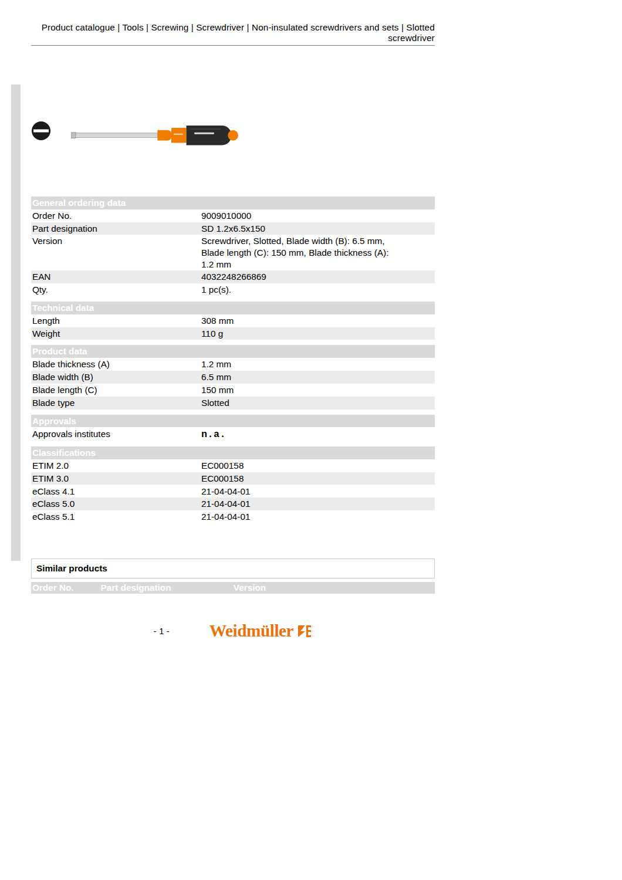Product catalogue | Tools | Screwing | Screwdriver | Non-insulated screwdrivers and sets | Slotted screwdriver
General ordering data
| Order No. | 9009010000 |
| Part designation | SD 1.2x6.5x150 |
| Version | Screwdriver, Slotted, Blade width (B): 6.5 mm, Blade length (C): 150 mm, Blade thickness (A): 1.2 mm |
| EAN | 4032248266869 |
| Qty. | 1 pc(s). |
Technical data
| Length | 308 mm |
| Weight | 110 g |
Product data
| Blade thickness (A) | 1.2 mm |
| Blade width (B) | 6.5 mm |
| Blade length (C) | 150 mm |
| Blade type | Slotted |
Approvals
| Approvals institutes | n.a. |
Classifications
| ETIM 2.0 | EC000158 |
| ETIM 3.0 | EC000158 |
| eClass 4.1 | 21-04-04-01 |
| eClass 5.0 | 21-04-04-01 |
| eClass 5.1 | 21-04-04-01 |
Similar products
Order No. Part designation Version
- 1 -
Weidmüller